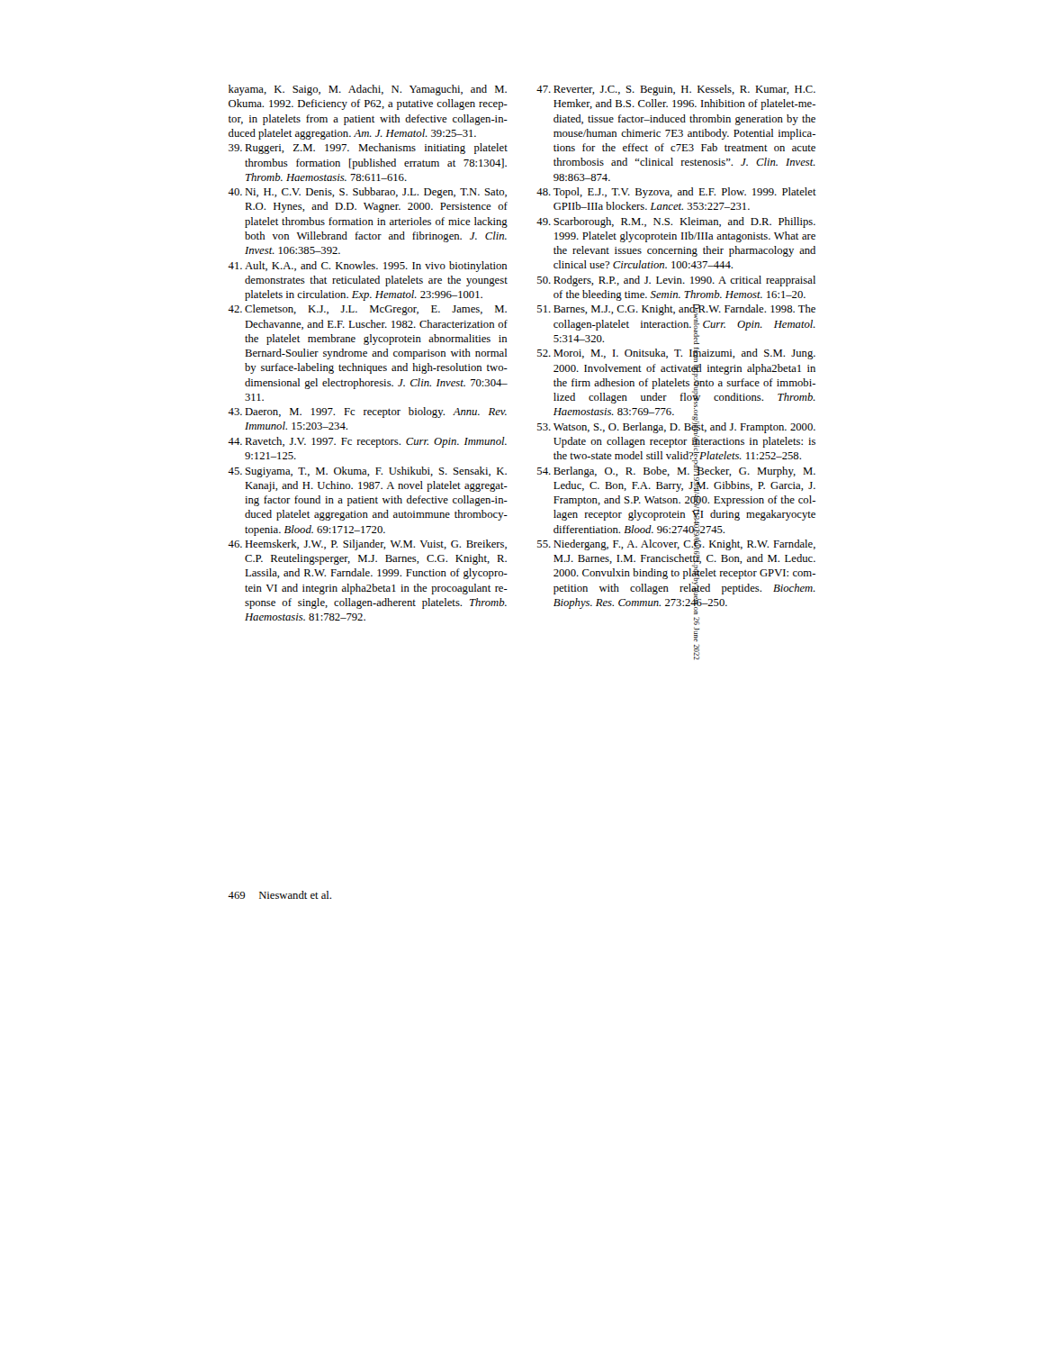Downloaded from http://rupress.org/jem/article-pdf/193/4/459/1134029/001673.pdf by guest on 26 June 2022
kayama, K. Saigo, M. Adachi, N. Yamaguchi, and M. Okuma. 1992. Deficiency of P62, a putative collagen receptor, in platelets from a patient with defective collagen-induced platelet aggregation. Am. J. Hematol. 39:25–31.
39. Ruggeri, Z.M. 1997. Mechanisms initiating platelet thrombus formation [published erratum at 78:1304]. Thromb. Haemostasis. 78:611–616.
40. Ni, H., C.V. Denis, S. Subbarao, J.L. Degen, T.N. Sato, R.O. Hynes, and D.D. Wagner. 2000. Persistence of platelet thrombus formation in arterioles of mice lacking both von Willebrand factor and fibrinogen. J. Clin. Invest. 106:385–392.
41. Ault, K.A., and C. Knowles. 1995. In vivo biotinylation demonstrates that reticulated platelets are the youngest platelets in circulation. Exp. Hematol. 23:996–1001.
42. Clemetson, K.J., J.L. McGregor, E. James, M. Dechavanne, and E.F. Luscher. 1982. Characterization of the platelet membrane glycoprotein abnormalities in Bernard-Soulier syndrome and comparison with normal by surface-labeling techniques and high-resolution two-dimensional gel electrophoresis. J. Clin. Invest. 70:304–311.
43. Daeron, M. 1997. Fc receptor biology. Annu. Rev. Immunol. 15:203–234.
44. Ravetch, J.V. 1997. Fc receptors. Curr. Opin. Immunol. 9:121–125.
45. Sugiyama, T., M. Okuma, F. Ushikubi, S. Sensaki, K. Kanaji, and H. Uchino. 1987. A novel platelet aggregating factor found in a patient with defective collagen-induced platelet aggregation and autoimmune thrombocytopenia. Blood. 69:1712–1720.
46. Heemskerk, J.W., P. Siljander, W.M. Vuist, G. Breikers, C.P. Reutelingsperger, M.J. Barnes, C.G. Knight, R. Lassila, and R.W. Farndale. 1999. Function of glycoprotein VI and integrin alpha2beta1 in the procoagulant response of single, collagen-adherent platelets. Thromb. Haemostasis. 81:782–792.
47. Reverter, J.C., S. Beguin, H. Kessels, R. Kumar, H.C. Hemker, and B.S. Coller. 1996. Inhibition of platelet-mediated, tissue factor–induced thrombin generation by the mouse/human chimeric 7E3 antibody. Potential implications for the effect of c7E3 Fab treatment on acute thrombosis and “clinical restenosis”. J. Clin. Invest. 98:863–874.
48. Topol, E.J., T.V. Byzova, and E.F. Plow. 1999. Platelet GPIIb–IIIa blockers. Lancet. 353:227–231.
49. Scarborough, R.M., N.S. Kleiman, and D.R. Phillips. 1999. Platelet glycoprotein IIb/IIIa antagonists. What are the relevant issues concerning their pharmacology and clinical use? Circulation. 100:437–444.
50. Rodgers, R.P., and J. Levin. 1990. A critical reappraisal of the bleeding time. Semin. Thromb. Hemost. 16:1–20.
51. Barnes, M.J., C.G. Knight, and R.W. Farndale. 1998. The collagen-platelet interaction. Curr. Opin. Hematol. 5:314–320.
52. Moroi, M., I. Onitsuka, T. Imaizumi, and S.M. Jung. 2000. Involvement of activated integrin alpha2beta1 in the firm adhesion of platelets onto a surface of immobilized collagen under flow conditions. Thromb. Haemostasis. 83:769–776.
53. Watson, S., O. Berlanga, D. Best, and J. Frampton. 2000. Update on collagen receptor interactions in platelets: is the two-state model still valid?. Platelets. 11:252–258.
54. Berlanga, O., R. Bobe, M. Becker, G. Murphy, M. Leduc, C. Bon, F.A. Barry, J.M. Gibbins, P. Garcia, J. Frampton, and S.P. Watson. 2000. Expression of the collagen receptor glycoprotein VI during megakaryocyte differentiation. Blood. 96:2740–2745.
55. Niedergang, F., A. Alcover, C.G. Knight, R.W. Farndale, M.J. Barnes, I.M. Francischetti, C. Bon, and M. Leduc. 2000. Convulxin binding to platelet receptor GPVI: competition with collagen related peptides. Biochem. Biophys. Res. Commun. 273:246–250.
469 Nieswandt et al.